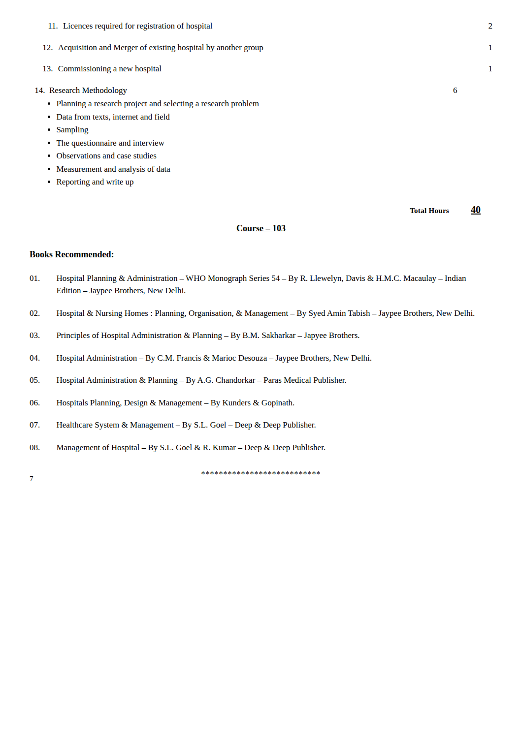11. Licences required for registration of hospital 2
12. Acquisition and Merger of existing hospital by another group 1
13. Commissioning a new hospital 1
14. Research Methodology 6
Planning a research project and selecting a research problem
Data from texts, internet and field
Sampling
The questionnaire and interview
Observations and case studies
Measurement and analysis of data
Reporting and write up
Total Hours 40
Course – 103
Books Recommended:
01. Hospital Planning & Administration – WHO Monograph Series 54 – By R. Llewelyn, Davis & H.M.C. Macaulay – Indian Edition – Jaypee Brothers, New Delhi.
02. Hospital & Nursing Homes : Planning, Organisation, & Management – By Syed Amin Tabish – Jaypee Brothers, New Delhi.
03. Principles of Hospital Administration & Planning – By B.M. Sakharkar – Japyee Brothers.
04. Hospital Administration – By C.M. Francis & Marioc Desouza – Jaypee Brothers, New Delhi.
05. Hospital Administration & Planning – By A.G. Chandorkar – Paras Medical Publisher.
06. Hospitals Planning, Design & Management – By Kunders & Gopinath.
07. Healthcare System & Management – By S.L. Goel – Deep & Deep Publisher.
08. Management of Hospital – By S.L. Goel & R. Kumar – Deep & Deep Publisher.
***************************
7